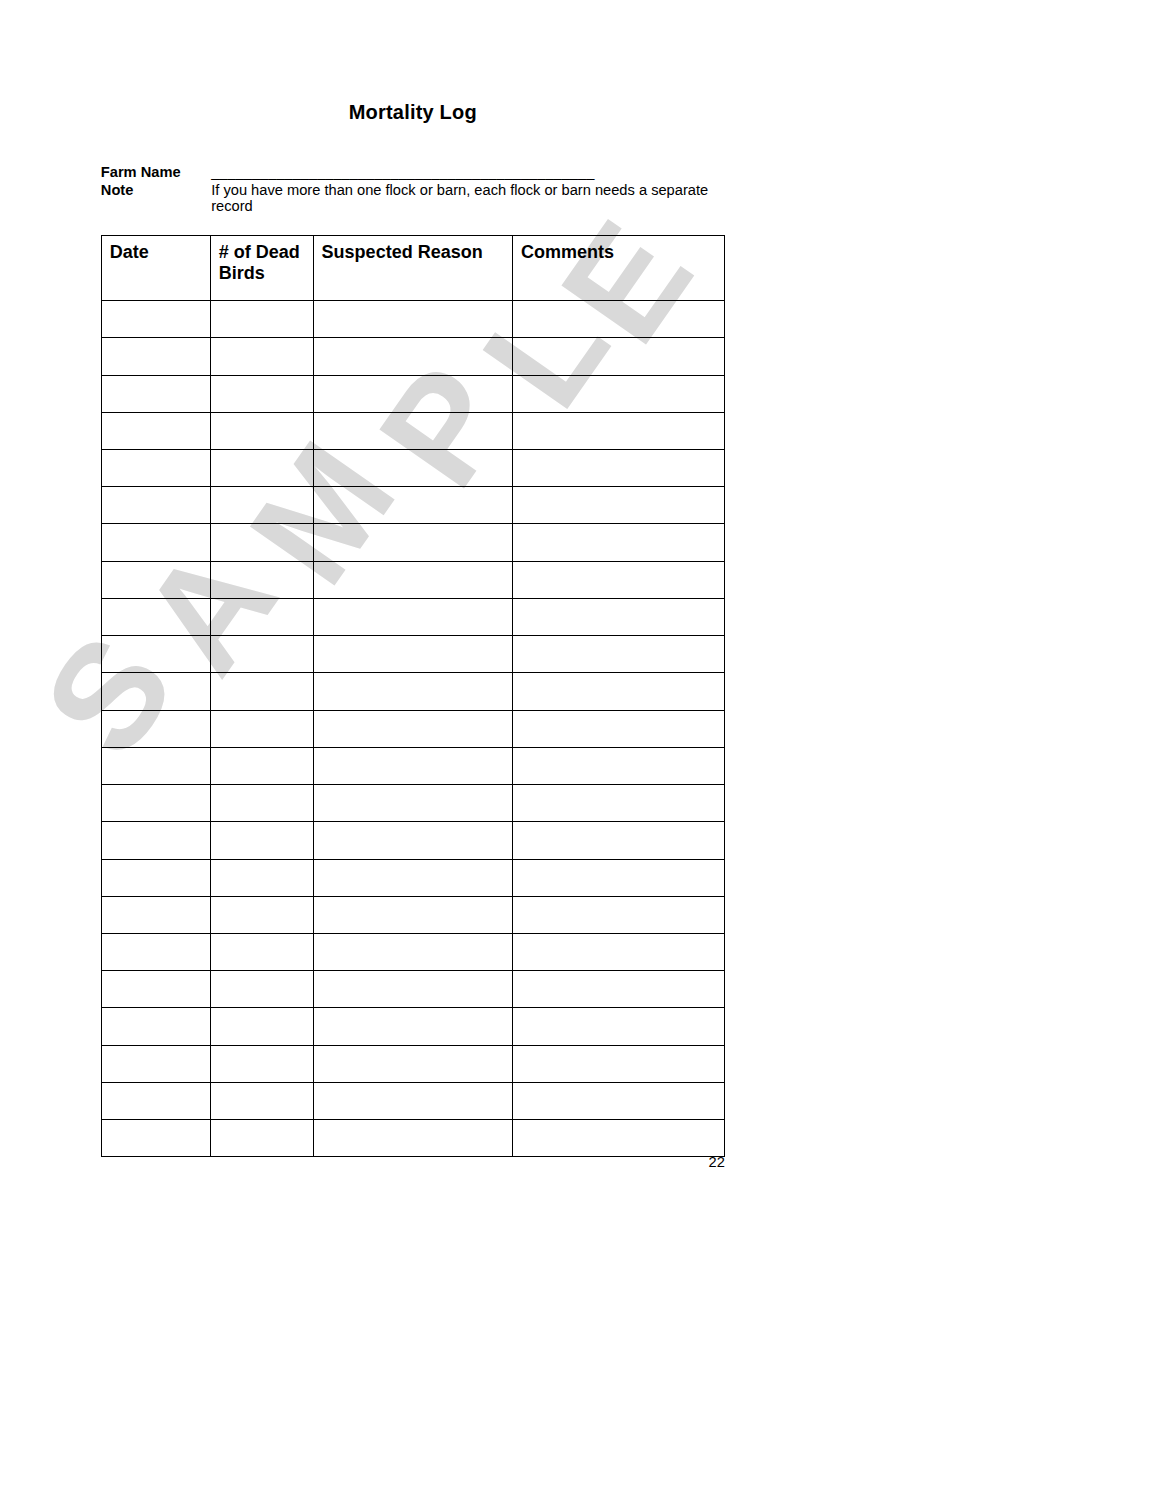S A M P L E
Mortality Log
Farm Name
_______________________________________________
Note
If you have more than one flock or barn, each flock or barn needs a separate record
| Date | # of Dead Birds | Suspected Reason | Comments |
| --- | --- | --- | --- |
22